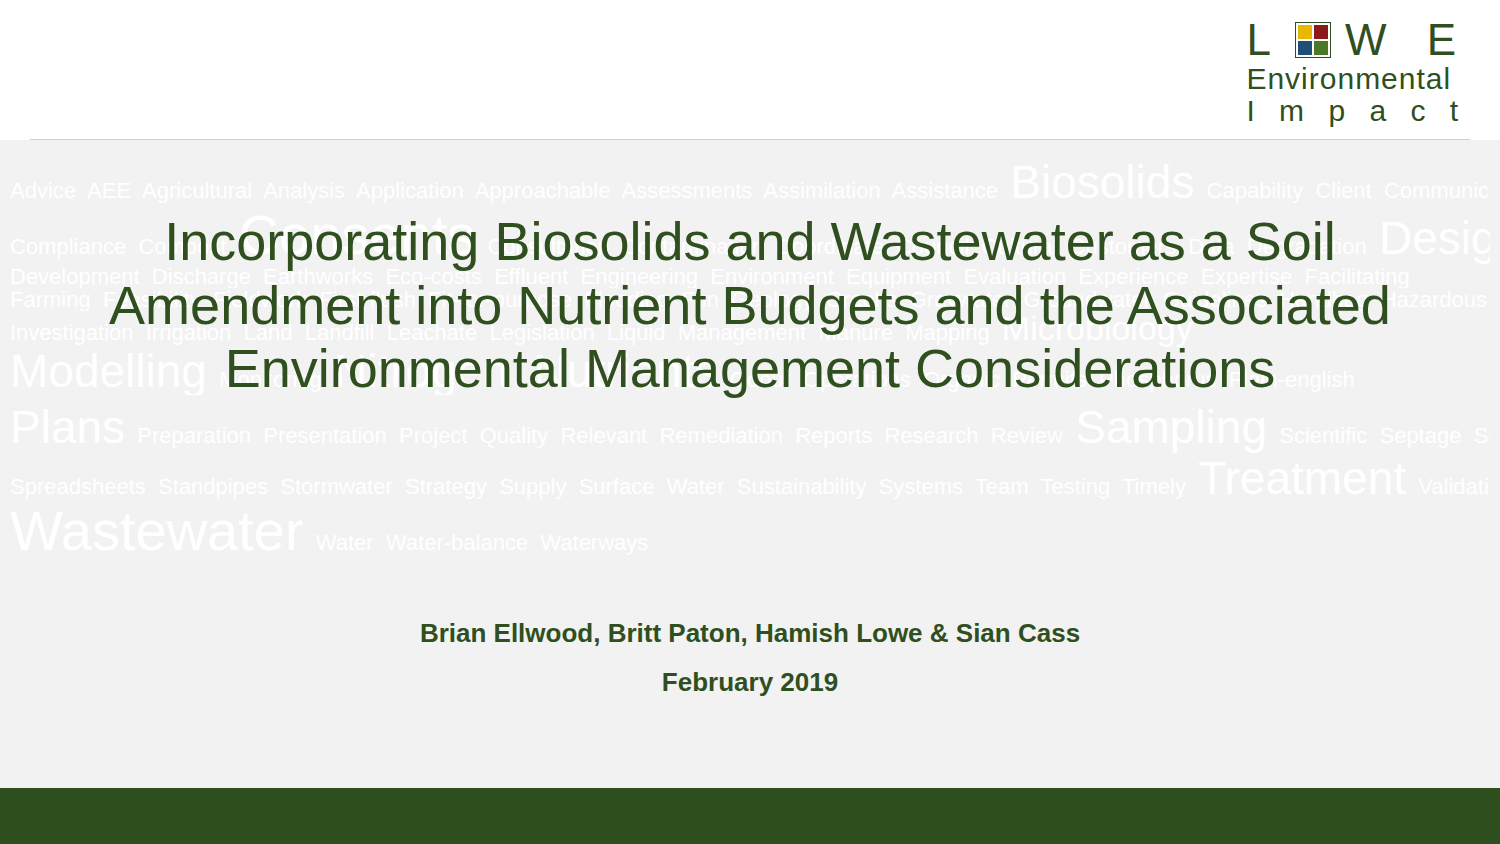L W E
Environmental
I m p a c t
Advice AEE Agricultural Analysis Application Approachable Assessments Assimilation Assistance Biosolids Capability Client Communications Communities
Compliance Compost Consents Consultation Contamination Coordinate Council Cultural Customers Data Degradation Design Detention
Development Discharge Earthworks Eco-costs Effluent Engineering Environment Equipment Evaluation Experience Expertise Facilitating
Farming Feasibility Fieldwork First-flush Fit-for-purpose Flooding Fun Geology Graphs Greywater Groundwater Guidelines Handbag Hazardous Hydraulics Innovation Interpretation
Investigation Irrigation Land Landfill Leachate Legislation Liquid Management Manure Mapping Microbiology
Modelling Monitoring Nitrogen Nutrients Odour Operations Organic Permits Phosphorus Plain-english
Plans Preparation Presentation Project Quality Relevant Remediation Reports Research Review Sampling Scientific Septage Sludge Soil Solutions
Spreadsheets Standpipes Stormwater Strategy Supply Surface Water Sustainability Systems Team Testing Timely Treatment Validation
Wastewater Water Water-balance Waterways
Incorporating Biosolids and Wastewater as a Soil Amendment into Nutrient Budgets and the Associated Environmental Management Considerations
Brian Ellwood, Britt Paton, Hamish Lowe & Sian Cass
February 2019